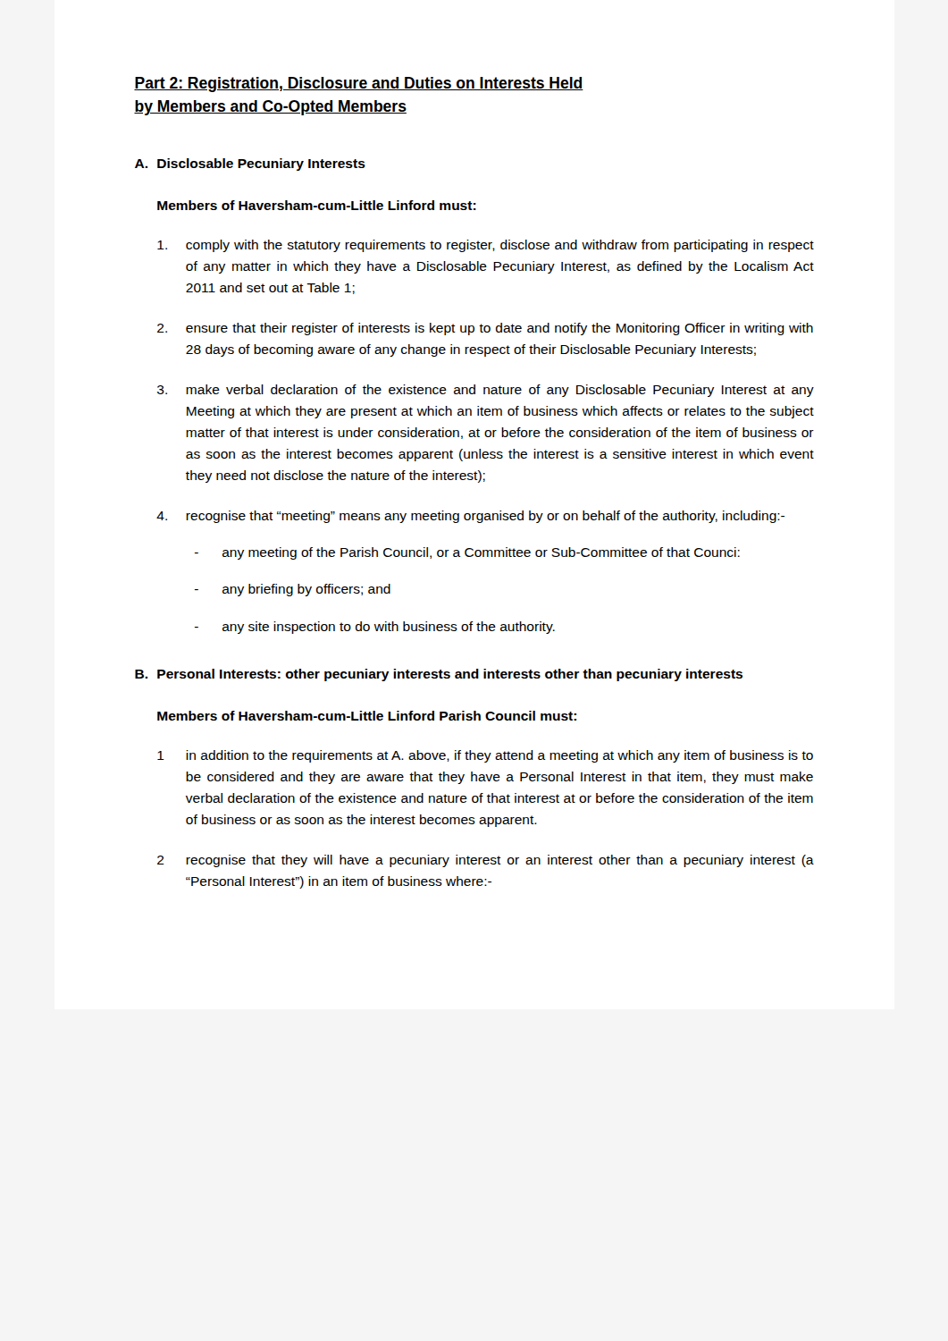Part 2: Registration, Disclosure and Duties on Interests Held
by Members and Co-Opted Members
A. Disclosable Pecuniary Interests
Members of Haversham-cum-Little Linford must:
1. comply with the statutory requirements to register, disclose and withdraw from participating in respect of any matter in which they have a Disclosable Pecuniary Interest, as defined by the Localism Act 2011 and set out at Table 1;
2. ensure that their register of interests is kept up to date and notify the Monitoring Officer in writing with 28 days of becoming aware of any change in respect of their Disclosable Pecuniary Interests;
3. make verbal declaration of the existence and nature of any Disclosable Pecuniary Interest at any Meeting at which they are present at which an item of business which affects or relates to the subject matter of that interest is under consideration, at or before the consideration of the item of business or as soon as the interest becomes apparent (unless the interest is a sensitive interest in which event they need not disclose the nature of the interest);
4. recognise that “meeting” means any meeting organised by or on behalf of the authority, including:-
-any meeting of the Parish Council, or a Committee or Sub-Committee of that Counci:
-any briefing by officers; and
-any site inspection to do with business of the authority.
B. Personal Interests: other pecuniary interests and interests other than pecuniary interests
Members of Haversham-cum-Little Linford Parish Council must:
1in addition to the requirements at A. above, if they attend a meeting at which any item of business is to be considered and they are aware that they have a Personal Interest in that item, they must make verbal declaration of the existence and nature of that interest at or before the consideration of the item of business or as soon as the interest becomes apparent.
2recognise that they will have a pecuniary interest or an interest other than a pecuniary interest (a “Personal Interest”) in an item of business where:-